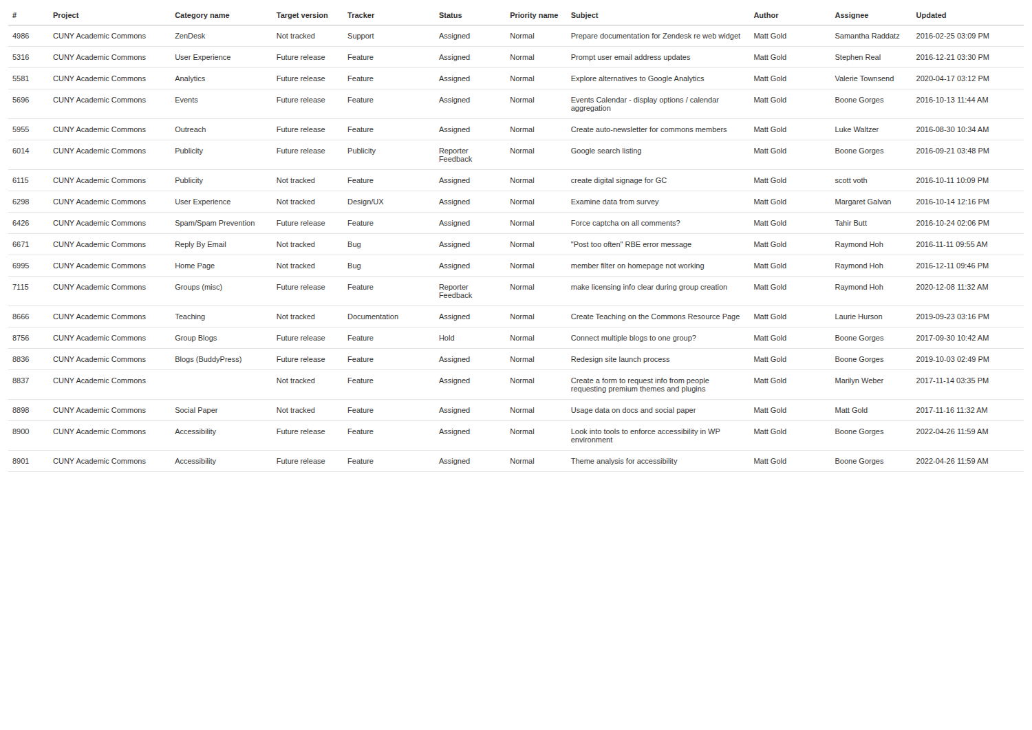| # | Project | Category name | Target version | Tracker | Status | Priority name | Subject | Author | Assignee | Updated |
| --- | --- | --- | --- | --- | --- | --- | --- | --- | --- | --- |
| 4986 | CUNY Academic Commons | ZenDesk | Not tracked | Support | Assigned | Normal | Prepare documentation for Zendesk re web widget | Matt Gold | Samantha Raddatz | 2016-02-25 03:09 PM |
| 5316 | CUNY Academic Commons | User Experience | Future release | Feature | Assigned | Normal | Prompt user email address updates | Matt Gold | Stephen Real | 2016-12-21 03:30 PM |
| 5581 | CUNY Academic Commons | Analytics | Future release | Feature | Assigned | Normal | Explore alternatives to Google Analytics | Matt Gold | Valerie Townsend | 2020-04-17 03:12 PM |
| 5696 | CUNY Academic Commons | Events | Future release | Feature | Assigned | Normal | Events Calendar - display options / calendar aggregation | Matt Gold | Boone Gorges | 2016-10-13 11:44 AM |
| 5955 | CUNY Academic Commons | Outreach | Future release | Feature | Assigned | Normal | Create auto-newsletter for commons members | Matt Gold | Luke Waltzer | 2016-08-30 10:34 AM |
| 6014 | CUNY Academic Commons | Publicity | Future release | Publicity | Reporter Feedback | Normal | Google search listing | Matt Gold | Boone Gorges | 2016-09-21 03:48 PM |
| 6115 | CUNY Academic Commons | Publicity | Not tracked | Feature | Assigned | Normal | create digital signage for GC | Matt Gold | scott voth | 2016-10-11 10:09 PM |
| 6298 | CUNY Academic Commons | User Experience | Not tracked | Design/UX | Assigned | Normal | Examine data from survey | Matt Gold | Margaret Galvan | 2016-10-14 12:16 PM |
| 6426 | CUNY Academic Commons | Spam/Spam Prevention | Future release | Feature | Assigned | Normal | Force captcha on all comments? | Matt Gold | Tahir Butt | 2016-10-24 02:06 PM |
| 6671 | CUNY Academic Commons | Reply By Email | Not tracked | Bug | Assigned | Normal | "Post too often" RBE error message | Matt Gold | Raymond Hoh | 2016-11-11 09:55 AM |
| 6995 | CUNY Academic Commons | Home Page | Not tracked | Bug | Assigned | Normal | member filter on homepage not working | Matt Gold | Raymond Hoh | 2016-12-11 09:46 PM |
| 7115 | CUNY Academic Commons | Groups (misc) | Future release | Feature | Reporter Feedback | Normal | make licensing info clear during group creation | Matt Gold | Raymond Hoh | 2020-12-08 11:32 AM |
| 8666 | CUNY Academic Commons | Teaching | Not tracked | Documentation | Assigned | Normal | Create Teaching on the Commons Resource Page | Matt Gold | Laurie Hurson | 2019-09-23 03:16 PM |
| 8756 | CUNY Academic Commons | Group Blogs | Future release | Feature | Hold | Normal | Connect multiple blogs to one group? | Matt Gold | Boone Gorges | 2017-09-30 10:42 AM |
| 8836 | CUNY Academic Commons | Blogs (BuddyPress) | Future release | Feature | Assigned | Normal | Redesign site launch process | Matt Gold | Boone Gorges | 2019-10-03 02:49 PM |
| 8837 | CUNY Academic Commons | | Not tracked | Feature | Assigned | Normal | Create a form to request info from people requesting premium themes and plugins | Matt Gold | Marilyn Weber | 2017-11-14 03:35 PM |
| 8898 | CUNY Academic Commons | Social Paper | Not tracked | Feature | Assigned | Normal | Usage data on docs and social paper | Matt Gold | Matt Gold | 2017-11-16 11:32 AM |
| 8900 | CUNY Academic Commons | Accessibility | Future release | Feature | Assigned | Normal | Look into tools to enforce accessibility in WP environment | Matt Gold | Boone Gorges | 2022-04-26 11:59 AM |
| 8901 | CUNY Academic Commons | Accessibility | Future release | Feature | Assigned | Normal | Theme analysis for accessibility | Matt Gold | Boone Gorges | 2022-04-26 11:59 AM |